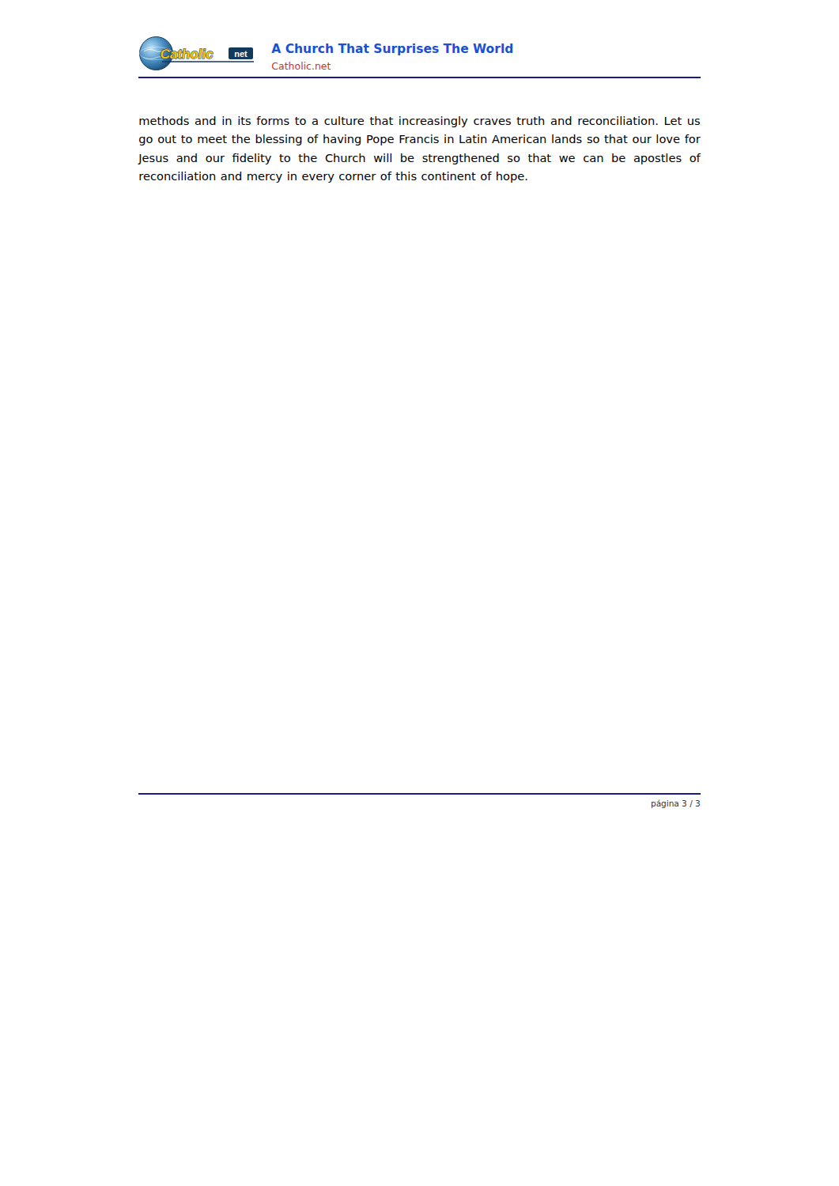A Church That Surprises The World
Catholic.net
methods and in its forms to a culture that increasingly craves truth and reconciliation. Let us go out to meet the blessing of having Pope Francis in Latin American lands so that our love for Jesus and our fidelity to the Church will be strengthened so that we can be apostles of reconciliation and mercy in every corner of this continent of hope.
página 3 / 3